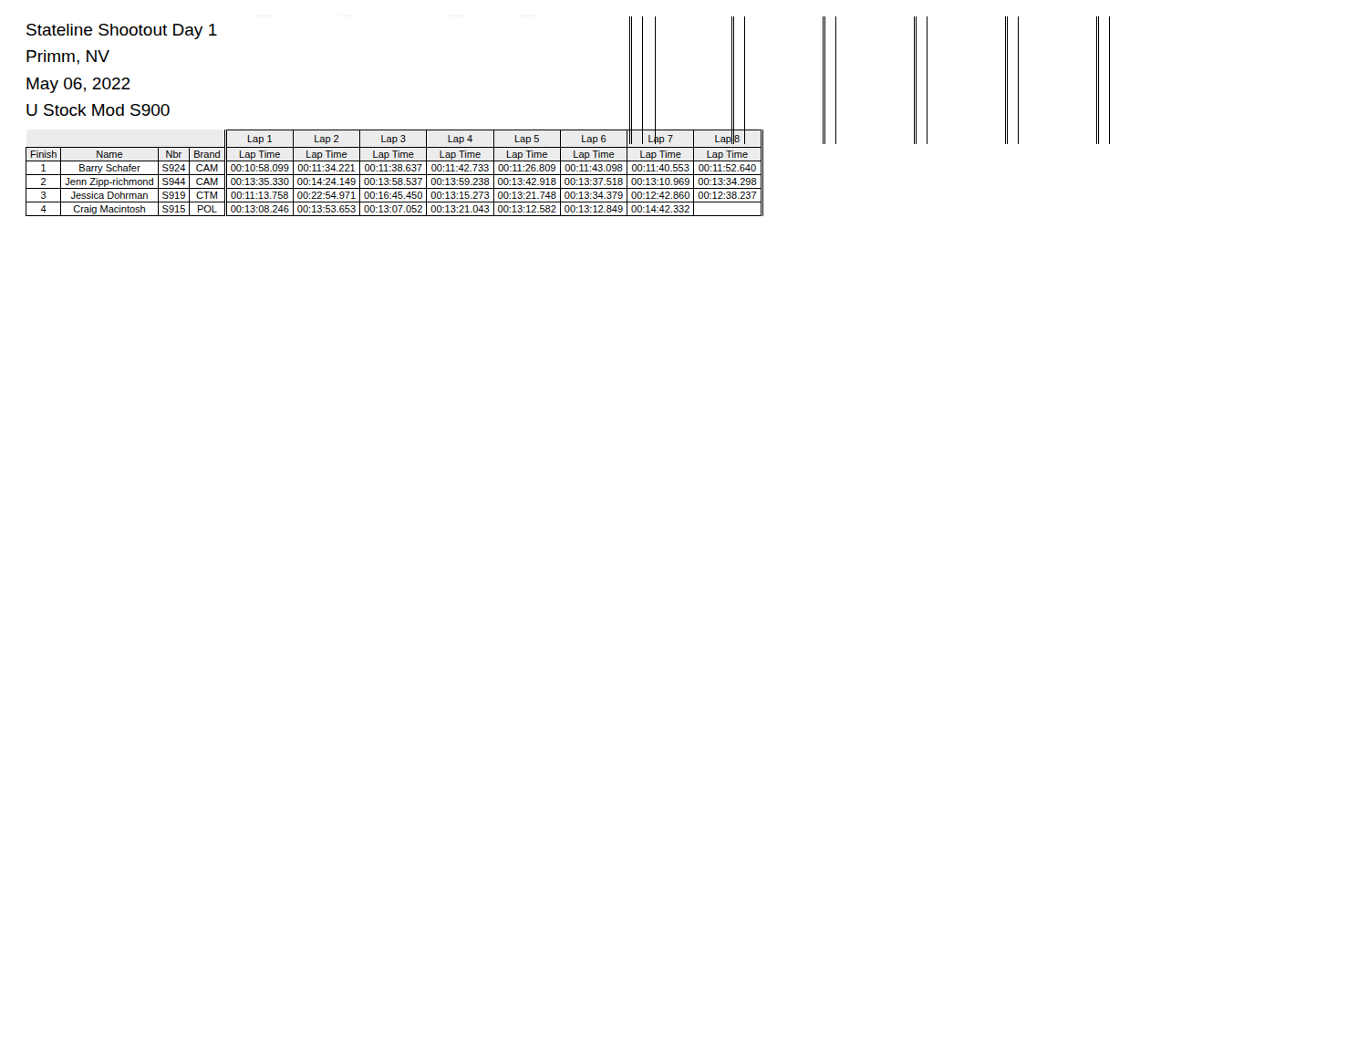……
……
……
……
Stateline Shootout Day 1
Primm, NV
May 06, 2022
U Stock Mod S900
| | | | | Lap 1 | Lap 2 | Lap 3 | Lap 4 | Lap 5 | Lap 6 | Lap 7 | Lap 8 |
| --- | --- | --- | --- | --- | --- | --- | --- | --- | --- | --- | --- |
| Finish | Name | Nbr | Brand | Lap Time | Lap Time | Lap Time | Lap Time | Lap Time | Lap Time | Lap Time | Lap Time |
| 1 | Barry Schafer | S924 | CAM | 00:10:58.099 | 00:11:34.221 | 00:11:38.637 | 00:11:42.733 | 00:11:26.809 | 00:11:43.098 | 00:11:40.553 | 00:11:52.640 |
| 2 | Jenn Zipp-richmond | S944 | CAM | 00:13:35.330 | 00:14:24.149 | 00:13:58.537 | 00:13:59.238 | 00:13:42.918 | 00:13:37.518 | 00:13:10.969 | 00:13:34.298 |
| 3 | Jessica Dohrman | S919 | CTM | 00:11:13.758 | 00:22:54.971 | 00:16:45.450 | 00:13:15.273 | 00:13:21.748 | 00:13:34.379 | 00:12:42.860 | 00:12:38.237 |
| 4 | Craig Macintosh | S915 | POL | 00:13:08.246 | 00:13:53.653 | 00:13:07.052 | 00:13:21.043 | 00:13:12.582 | 00:13:12.849 | 00:14:42.332 | |